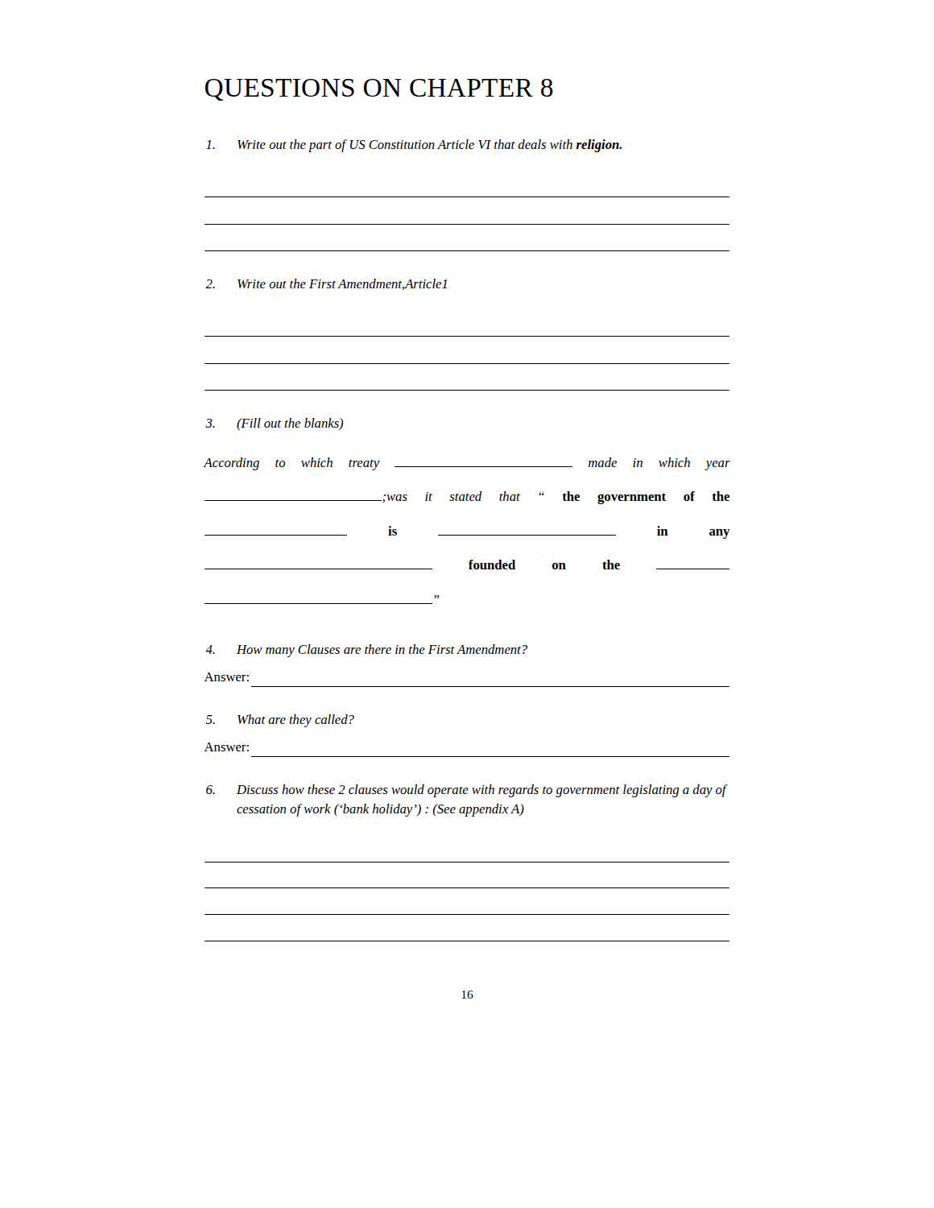QUESTIONS ON CHAPTER 8
Write out the part of US Constitution Article VI that deals with religion.
Write out the First Amendment,Article1
(Fill out the blanks)
According to which treaty made in which year ;was it stated that “ the government of the is in any founded on the ”
How many Clauses are there in the First Amendment?
Answer:
What are they called?
Answer:
Discuss how these 2 clauses would operate with regards to government legislating a day of cessation of work (‘bank holiday’) : (See appendix A)
16